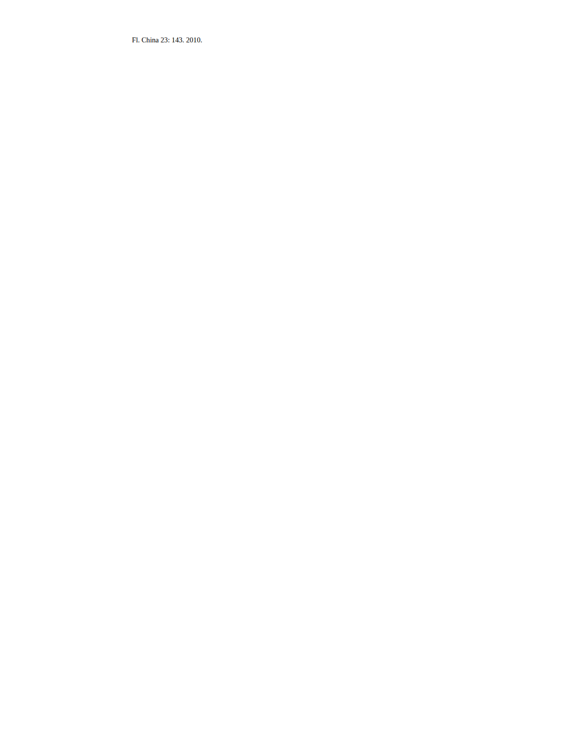Fl. China 23: 143. 2010.